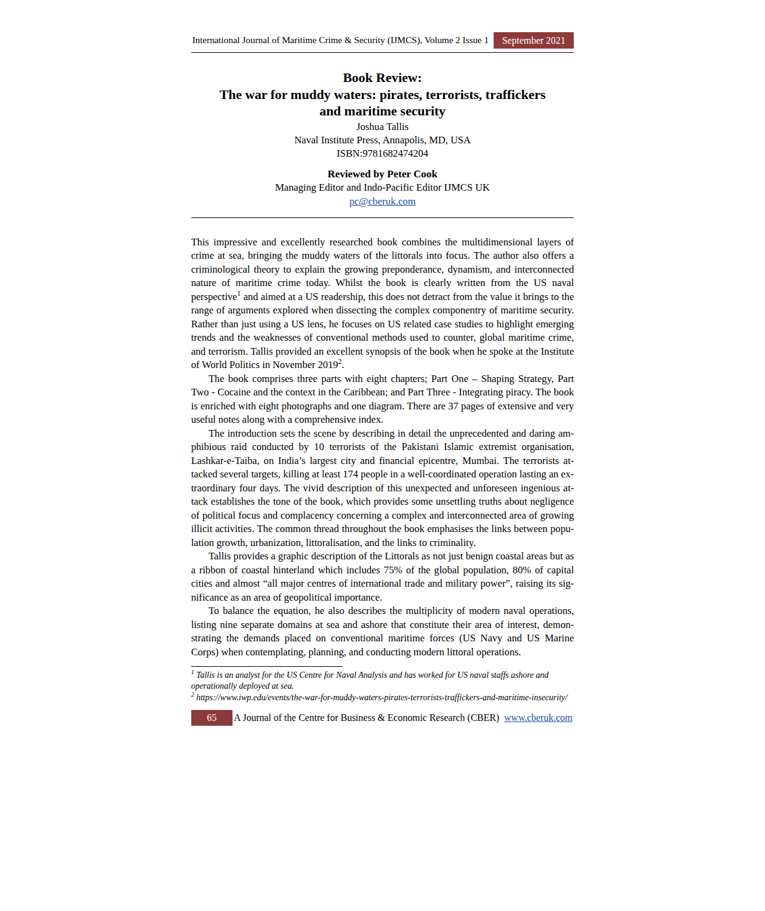International Journal of Maritime Crime & Security (IJMCS), Volume 2 Issue 1
September 2021
Book Review:
The war for muddy waters: pirates, terrorists, traffickers
and maritime security
Joshua Tallis
Naval Institute Press, Annapolis, MD, USA
ISBN:9781682474204
Reviewed by Peter Cook
Managing Editor and Indo-Pacific Editor IJMCS UK
pc@cberuk.com
This impressive and excellently researched book combines the multidimensional layers of crime at sea, bringing the muddy waters of the littorals into focus. The author also offers a criminological theory to explain the growing preponderance, dynamism, and interconnected nature of maritime crime today. Whilst the book is clearly written from the US naval perspective1 and aimed at a US readership, this does not detract from the value it brings to the range of arguments explored when dissecting the complex componentry of maritime security. Rather than just using a US lens, he focuses on US related case studies to highlight emerging trends and the weaknesses of conventional methods used to counter, global maritime crime, and terrorism. Tallis provided an excellent synopsis of the book when he spoke at the Institute of World Politics in November 20192.
The book comprises three parts with eight chapters; Part One – Shaping Strategy, Part Two - Cocaine and the context in the Caribbean; and Part Three - Integrating piracy. The book is enriched with eight photographs and one diagram. There are 37 pages of extensive and very useful notes along with a comprehensive index.
The introduction sets the scene by describing in detail the unprecedented and daring amphibious raid conducted by 10 terrorists of the Pakistani Islamic extremist organisation, Lashkar-e-Taiba, on India’s largest city and financial epicentre, Mumbai. The terrorists attacked several targets, killing at least 174 people in a well-coordinated operation lasting an extraordinary four days. The vivid description of this unexpected and unforeseen ingenious attack establishes the tone of the book, which provides some unsettling truths about negligence of political focus and complacency concerning a complex and interconnected area of growing illicit activities. The common thread throughout the book emphasises the links between population growth, urbanization, littoralisation, and the links to criminality.
Tallis provides a graphic description of the Littorals as not just benign coastal areas but as a ribbon of coastal hinterland which includes 75% of the global population, 80% of capital cities and almost “all major centres of international trade and military power”, raising its significance as an area of geopolitical importance.
To balance the equation, he also describes the multiplicity of modern naval operations, listing nine separate domains at sea and ashore that constitute their area of interest, demonstrating the demands placed on conventional maritime forces (US Navy and US Marine Corps) when contemplating, planning, and conducting modern littoral operations.
1 Tallis is an analyst for the US Centre for Naval Analysis and has worked for US naval staffs ashore and operationally deployed at sea.
2 https://www.iwp.edu/events/the-war-for-muddy-waters-pirates-terrorists-traffickers-and-maritime-insecurity/
65
A Journal of the Centre for Business & Economic Research (CBER) www.cberuk.com